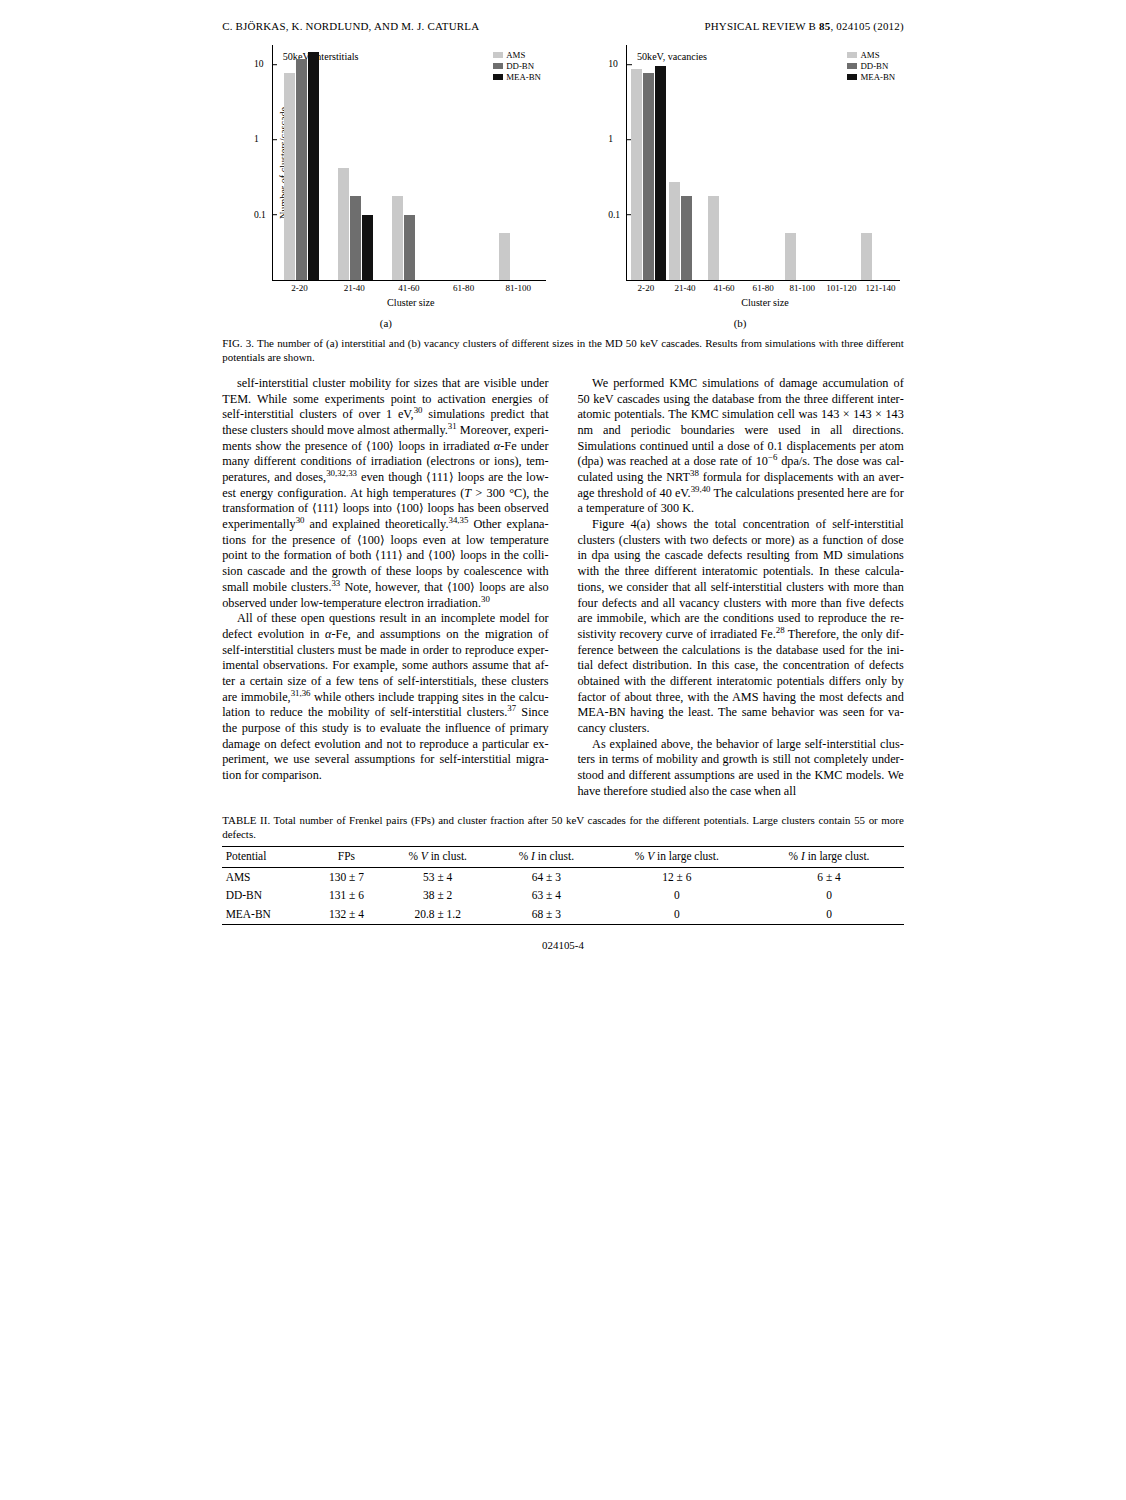C. Björkas, K. Nordlund, and M. J. Caturla
PHYSICAL REVIEW B 85, 024105 (2012)
Number of clusters/cascade
10
1
0.1
50keV, interstitials
AMS
DD-BN
MEA-BN
2-2021-4041-6061-8081-100
Cluster size
(a)
Number of clusters/cascade
10
1
0.1
50keV, vacancies
AMS
DD-BN
MEA-BN
2-2021-4041-6061-8081-100101-120121-140
Cluster size
(b)
FIG. 3. The number of (a) interstitial and (b) vacancy clusters of different sizes in the MD 50 keV cascades. Results from simulations with three different potentials are shown.
self-interstitial cluster mobility for sizes that are visible under TEM. While some experiments point to activation energies of self-interstitial clusters of over 1 eV,30 simulations predict that these clusters should move almost athermally.31 Moreover, experiments show the presence of ⟨100⟩ loops in irradiated α-Fe under many different conditions of irradiation (electrons or ions), temperatures, and doses,30,32,33 even though ⟨111⟩ loops are the lowest energy configuration. At high temperatures (T > 300 °C), the transformation of ⟨111⟩ loops into ⟨100⟩ loops has been observed experimentally30 and explained theoretically.34,35 Other explanations for the presence of ⟨100⟩ loops even at low temperature point to the formation of both ⟨111⟩ and ⟨100⟩ loops in the collision cascade and the growth of these loops by coalescence with small mobile clusters.33 Note, however, that ⟨100⟩ loops are also observed under low-temperature electron irradiation.30
All of these open questions result in an incomplete model for defect evolution in α-Fe, and assumptions on the migration of self-interstitial clusters must be made in order to reproduce experimental observations. For example, some authors assume that after a certain size of a few tens of self-interstitials, these clusters are immobile,31,36 while others include trapping sites in the calculation to reduce the mobility of self-interstitial clusters.37 Since the purpose of this study is to evaluate the influence of primary damage on defect evolution and not to reproduce a particular experiment, we use several assumptions for self-interstitial migration for comparison.
We performed KMC simulations of damage accumulation of 50 keV cascades using the database from the three different interatomic potentials. The KMC simulation cell was 143 × 143 × 143 nm and periodic boundaries were used in all directions. Simulations continued until a dose of 0.1 displacements per atom (dpa) was reached at a dose rate of 10−6 dpa/s. The dose was calculated using the NRT38 formula for displacements with an average threshold of 40 eV.39,40 The calculations presented here are for a temperature of 300 K.
Figure 4(a) shows the total concentration of self-interstitial clusters (clusters with two defects or more) as a function of dose in dpa using the cascade defects resulting from MD simulations with the three different interatomic potentials. In these calculations, we consider that all self-interstitial clusters with more than four defects and all vacancy clusters with more than five defects are immobile, which are the conditions used to reproduce the resistivity recovery curve of irradiated Fe.28 Therefore, the only difference between the calculations is the database used for the initial defect distribution. In this case, the concentration of defects obtained with the different interatomic potentials differs only by factor of about three, with the AMS having the most defects and MEA-BN having the least. The same behavior was seen for vacancy clusters.
As explained above, the behavior of large self-interstitial clusters in terms of mobility and growth is still not completely understood and different assumptions are used in the KMC models. We have therefore studied also the case when all
TABLE II. Total number of Frenkel pairs (FPs) and cluster fraction after 50 keV cascades for the different potentials. Large clusters contain 55 or more defects.
| Potential | FPs | % V in clust. | % I in clust. | % V in large clust. | % I in large clust. |
| --- | --- | --- | --- | --- | --- |
| AMS | 130 ± 7 | 53 ± 4 | 64 ± 3 | 12 ± 6 | 6 ± 4 |
| DD-BN | 131 ± 6 | 38 ± 2 | 63 ± 4 | 0 | 0 |
| MEA-BN | 132 ± 4 | 20.8 ± 1.2 | 68 ± 3 | 0 | 0 |
024105-4